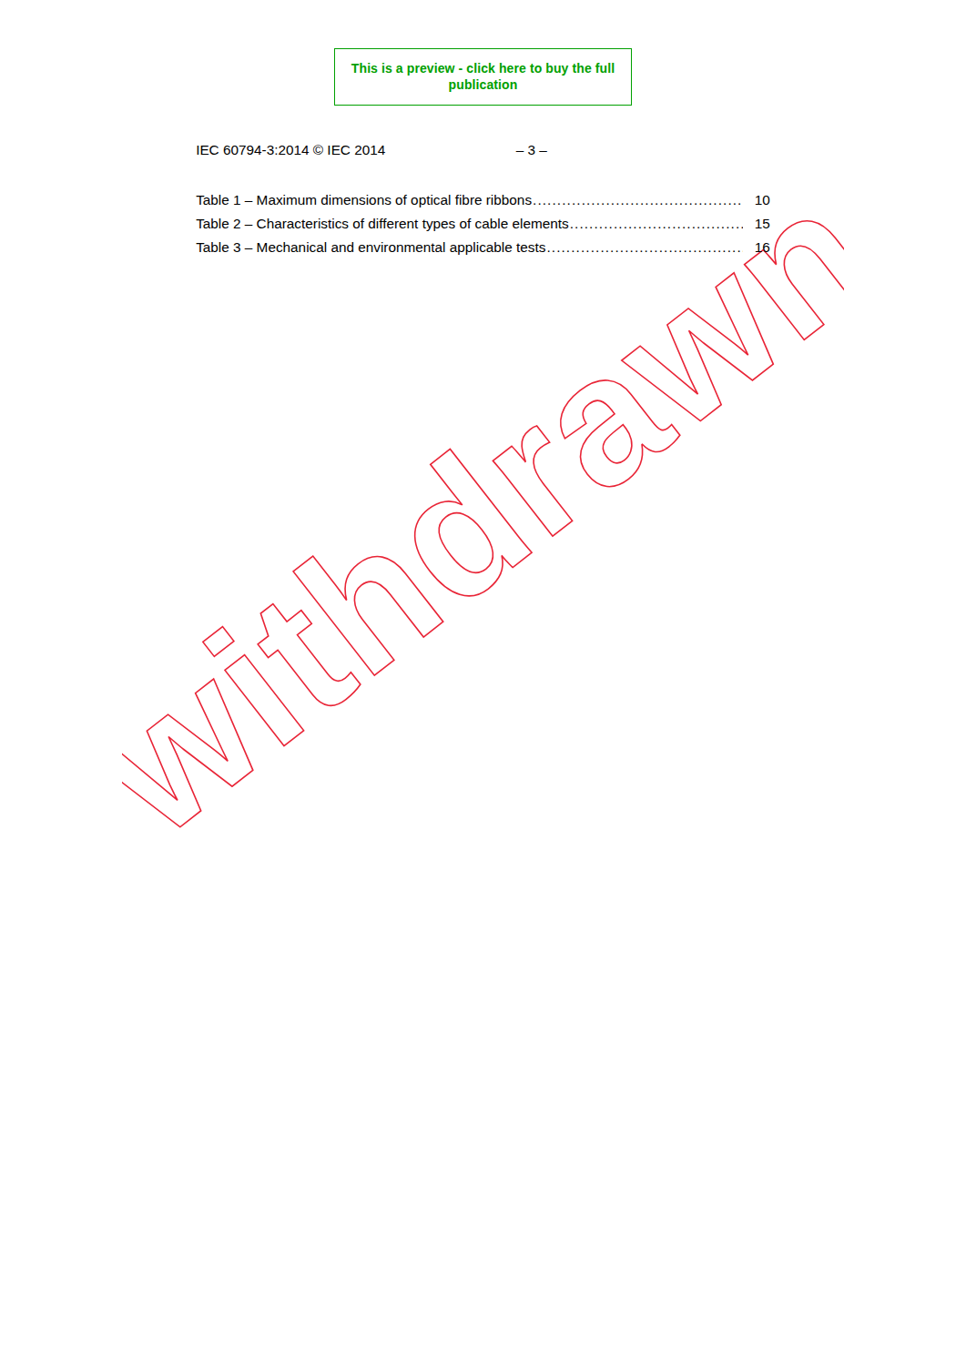This is a preview - click here to buy the full publication
IEC 60794-3:2014 © IEC 2014 – 3 –
Table 1 – Maximum dimensions of optical fibre ribbons ......................................................................................................................... 10
Table 2 – Characteristics of different types of cable elements ......................................................................................................................... 15
Table 3 – Mechanical and environmental applicable tests ......................................................................................................................... 16
withdrawn